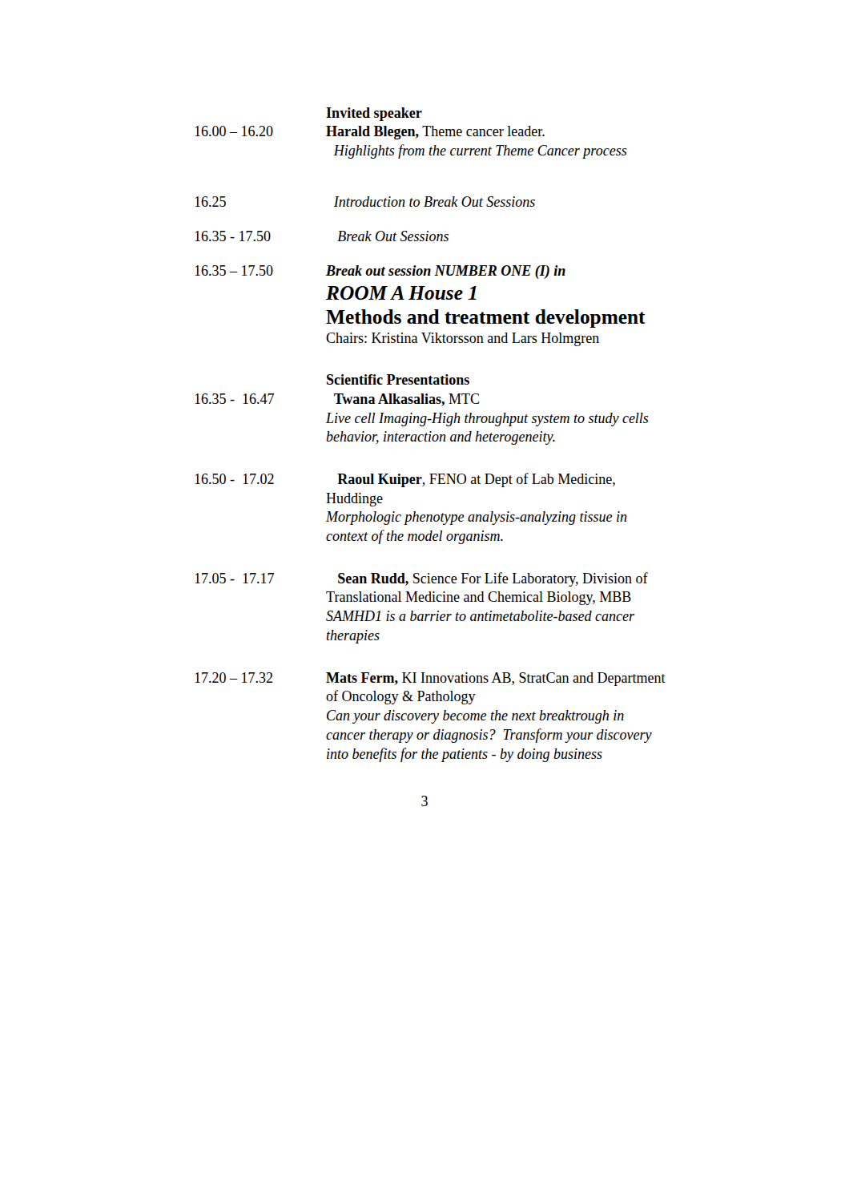| | Invited speaker |
| 16.00 – 16.20 | Harald Blegen, Theme cancer leader. |
| | Highlights from the current Theme Cancer process |
| 16.25 | Introduction to Break Out Sessions |
| 16.35 - 17.50 | Break Out Sessions |
| 16.35 – 17.50 | Break out session NUMBER ONE (I) in |
| | ROOM A House 1 |
| | Methods and treatment development |
| | Chairs: Kristina Viktorsson and Lars Holmgren |
| | Scientific Presentations |
| 16.35 - 16.47 | Twana Alkasalias, MTC |
| | Live cell Imaging-High throughput system to study cells behavior, interaction and heterogeneity. |
| 16.50 - 17.02 | Raoul Kuiper , FENO at Dept of Lab Medicine, Huddinge |
| | Morphologic phenotype analysis-analyzing tissue in context of the model organism. |
| 17.05 - 17.17 | Sean Rudd, Science For Life Laboratory, Division of Translational Medicine and Chemical Biology, MBB |
| | SAMHD1 is a barrier to antimetabolite-based cancer therapies |
| 17.20 – 17.32 | Mats Ferm, KI Innovations AB, StratCan and Department of Oncology & Pathology |
| | Can your discovery become the next breaktrough in cancer therapy or diagnosis? Transform your discovery into benefits for the patients - by doing business |
3